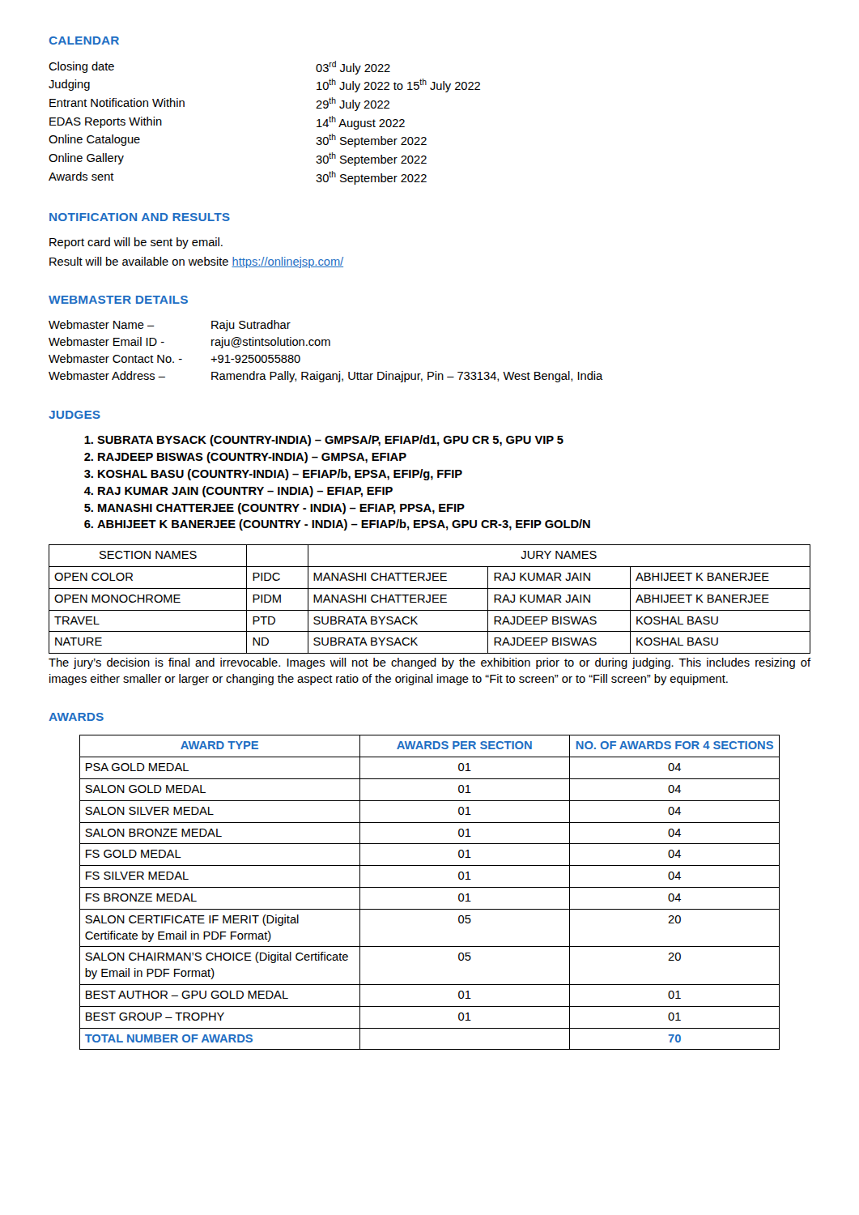CALENDAR
| Closing date | 03 rd July 2022 |
| Judging | 10 th July 2022 to 15 th July 2022 |
| Entrant Notification Within | 29 th July 2022 |
| EDAS Reports Within | 14 th August 2022 |
| Online Catalogue | 30 th September 2022 |
| Online Gallery | 30 th September 2022 |
| Awards sent | 30 th September 2022 |
NOTIFICATION AND RESULTS
Report card will be sent by email.
Result will be available on website https://onlinejsp.com/
WEBMASTER DETAILS
| Webmaster Name – | Raju Sutradhar |
| Webmaster Email ID - | raju@stintsolution.com |
| Webmaster Contact No. - | +91-9250055880 |
| Webmaster Address – | Ramendra Pally, Raiganj, Uttar Dinajpur, Pin – 733134, West Bengal, India |
JUDGES
SUBRATA BYSACK (COUNTRY-INDIA) – GMPSA/P, EFIAP/d1, GPU CR 5, GPU VIP 5
RAJDEEP BISWAS (COUNTRY-INDIA) – GMPSA, EFIAP
KOSHAL BASU (COUNTRY-INDIA) – EFIAP/b, EPSA, EFIP/g, FFIP
RAJ KUMAR JAIN (COUNTRY – INDIA) – EFIAP, EFIP
MANASHI CHATTERJEE (COUNTRY - INDIA) – EFIAP, PPSA, EFIP
ABHIJEET K BANERJEE (COUNTRY - INDIA) – EFIAP/b, EPSA, GPU CR-3, EFIP GOLD/N
| SECTION NAMES | | JURY NAMES |
| --- | --- | --- |
| OPEN COLOR | PIDC | MANASHI CHATTERJEE | RAJ KUMAR JAIN | ABHIJEET K BANERJEE |
| OPEN MONOCHROME | PIDM | MANASHI CHATTERJEE | RAJ KUMAR JAIN | ABHIJEET K BANERJEE |
| TRAVEL | PTD | SUBRATA BYSACK | RAJDEEP BISWAS | KOSHAL BASU |
| NATURE | ND | SUBRATA BYSACK | RAJDEEP BISWAS | KOSHAL BASU |
The jury’s decision is final and irrevocable. Images will not be changed by the exhibition prior to or during judging. This includes resizing of images either smaller or larger or changing the aspect ratio of the original image to “Fit to screen” or to “Fill screen” by equipment.
AWARDS
| AWARD TYPE | AWARDS PER SECTION | NO. OF AWARDS FOR 4 SECTIONS |
| --- | --- | --- |
| PSA GOLD MEDAL | 01 | 04 |
| SALON GOLD MEDAL | 01 | 04 |
| SALON SILVER MEDAL | 01 | 04 |
| SALON BRONZE MEDAL | 01 | 04 |
| FS GOLD MEDAL | 01 | 04 |
| FS SILVER MEDAL | 01 | 04 |
| FS BRONZE MEDAL | 01 | 04 |
| SALON CERTIFICATE IF MERIT (Digital Certificate by Email in PDF Format) | 05 | 20 |
| SALON CHAIRMAN’S CHOICE (Digital Certificate by Email in PDF Format) | 05 | 20 |
| BEST AUTHOR – GPU GOLD MEDAL | 01 | 01 |
| BEST GROUP – TROPHY | 01 | 01 |
| TOTAL NUMBER OF AWARDS | | 70 |